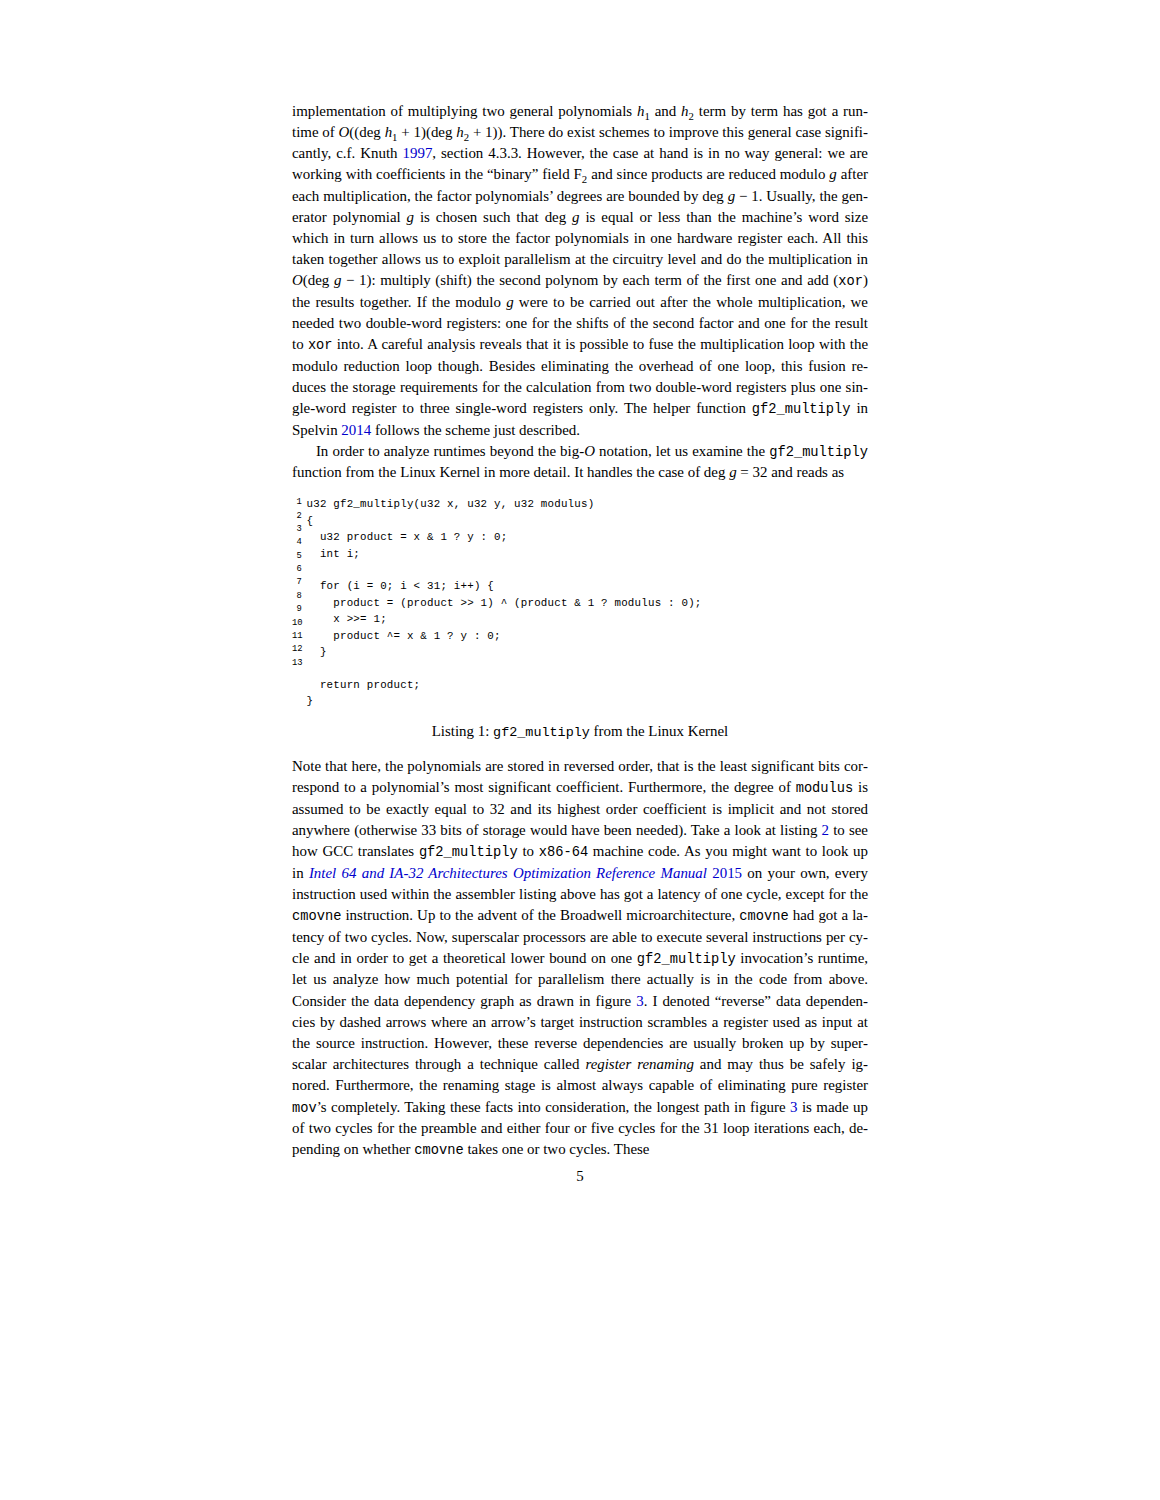implementation of multiplying two general polynomials h1 and h2 term by term has got a runtime of O((deg h1 + 1)(deg h2 + 1)). There do exist schemes to improve this general case significantly, c.f. Knuth 1997, section 4.3.3. However, the case at hand is in no way general: we are working with coefficients in the “binary” field F2 and since products are reduced modulo g after each multiplication, the factor polynomials’ degrees are bounded by deg g − 1. Usually, the generator polynomial g is chosen such that deg g is equal or less than the machine’s word size which in turn allows us to store the factor polynomials in one hardware register each. All this taken together allows us to exploit parallelism at the circuitry level and do the multiplication in O(deg g − 1): multiply (shift) the second polynom by each term of the first one and add (xor) the results together. If the modulo g were to be carried out after the whole multiplication, we needed two double-word registers: one for the shifts of the second factor and one for the result to xor into. A careful analysis reveals that it is possible to fuse the multiplication loop with the modulo reduction loop though. Besides eliminating the overhead of one loop, this fusion reduces the storage requirements for the calculation from two double-word registers plus one single-word register to three single-word registers only. The helper function gf2_multiply in Spelvin 2014 follows the scheme just described.
In order to analyze runtimes beyond the big-O notation, let us examine the gf2_multiply function from the Linux Kernel in more detail. It handles the case of deg g = 32 and reads as
1
2
3
4
5
6
7
8
9
10
11
12
13
u32 gf2_multiply(u32 x, u32 y, u32 modulus)
{
  u32 product = x & 1 ? y : 0;
  int i;

  for (i = 0; i < 31; i++) {
    product = (product >> 1) ^ (product & 1 ? modulus : 0);
    x >>= 1;
    product ^= x & 1 ? y : 0;
  }

  return product;
}
Listing 1: gf2_multiply from the Linux Kernel
Note that here, the polynomials are stored in reversed order, that is the least significant bits correspond to a polynomial’s most significant coefficient. Furthermore, the degree of modulus is assumed to be exactly equal to 32 and its highest order coefficient is implicit and not stored anywhere (otherwise 33 bits of storage would have been needed). Take a look at listing 2 to see how GCC translates gf2_multiply to x86-64 machine code. As you might want to look up in Intel 64 and IA-32 Architectures Optimization Reference Manual 2015 on your own, every instruction used within the assembler listing above has got a latency of one cycle, except for the cmovne instruction. Up to the advent of the Broadwell microarchitecture, cmovne had got a latency of two cycles. Now, superscalar processors are able to execute several instructions per cycle and in order to get a theoretical lower bound on one gf2_multiply invocation’s runtime, let us analyze how much potential for parallelism there actually is in the code from above. Consider the data dependency graph as drawn in figure 3. I denoted “reverse” data dependencies by dashed arrows where an arrow’s target instruction scrambles a register used as input at the source instruction. However, these reverse dependencies are usually broken up by superscalar architectures through a technique called register renaming and may thus be safely ignored. Furthermore, the renaming stage is almost always capable of eliminating pure register mov’s completely. Taking these facts into consideration, the longest path in figure 3 is made up of two cycles for the preamble and either four or five cycles for the 31 loop iterations each, depending on whether cmovne takes one or two cycles. These
5